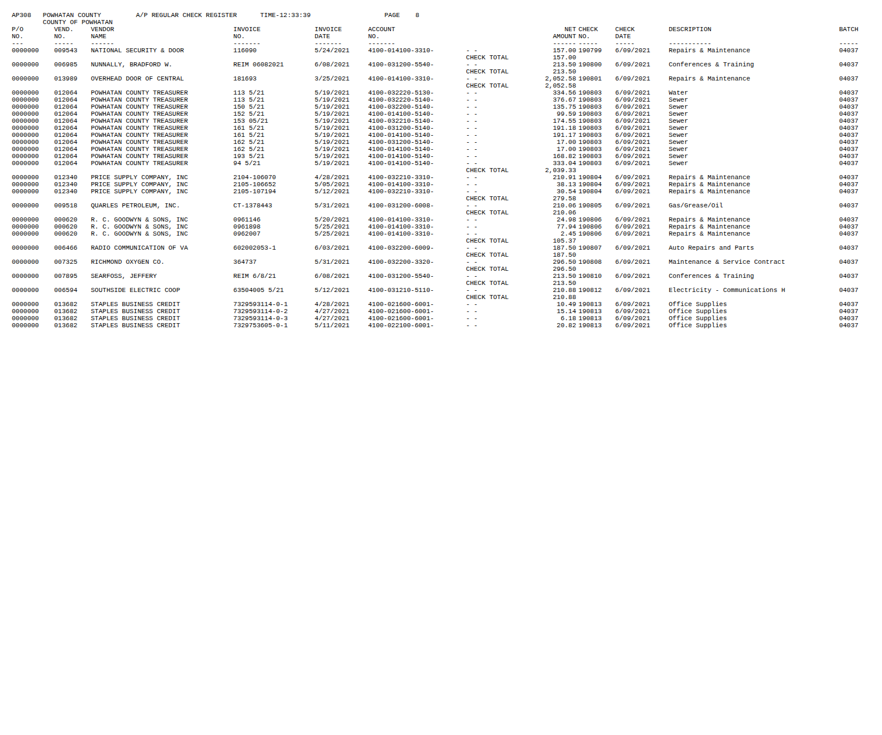AP308 POWHATAN COUNTY A/P REGULAR CHECK REGISTER TIME-12:33:39 PAGE 8 COUNTY OF POWHATAN
| P/O NO. | VEND. NO. | VENDOR NAME | INVOICE NO. | INVOICE DATE | ACCOUNT NO. | | NET AMOUNT | CHECK NO. | CHECK DATE | DESCRIPTION | BATCH |
| --- | --- | --- | --- | --- | --- | --- | --- | --- | --- | --- | --- |
| --- | ----- | ------ | ------- | ------- | ------- | | ------ | ----- | ----- | ----------- | ----- |
| 0000000 | 009543 | NATIONAL SECURITY & DOOR | 116090 | 5/24/2021 | 4100-014100-3310- | - - | 157.00 | 190799 | 6/09/2021 | Repairs & Maintenance | 04037 |
| | | | | | | CHECK TOTAL | 157.00 | | | | |
| 0000000 | 006985 | NUNNALLY, BRADFORD W. | REIM 06082021 | 6/08/2021 | 4100-031200-5540- | - - | 213.50 | 190800 | 6/09/2021 | Conferences & Training | 04037 |
| | | | | | | CHECK TOTAL | 213.50 | | | | |
| 0000000 | 013989 | OVERHEAD DOOR OF CENTRAL | 181693 | 3/25/2021 | 4100-014100-3310- | - - | 2,052.58 | 190801 | 6/09/2021 | Repairs & Maintenance | 04037 |
| | | | | | | CHECK TOTAL | 2,052.58 | | | | |
| 0000000 | 012064 | POWHATAN COUNTY TREASURER | 113 5/21 | 5/19/2021 | 4100-032220-5130- | - - | 334.56 | 190803 | 6/09/2021 | Water | 04037 |
| 0000000 | 012064 | POWHATAN COUNTY TREASURER | 113 5/21 | 5/19/2021 | 4100-032220-5140- | - - | 376.67 | 190803 | 6/09/2021 | Sewer | 04037 |
| 0000000 | 012064 | POWHATAN COUNTY TREASURER | 150 5/21 | 5/19/2021 | 4100-032200-5140- | - - | 135.75 | 190803 | 6/09/2021 | Sewer | 04037 |
| 0000000 | 012064 | POWHATAN COUNTY TREASURER | 152 5/21 | 5/19/2021 | 4100-014100-5140- | - - | 99.59 | 190803 | 6/09/2021 | Sewer | 04037 |
| 0000000 | 012064 | POWHATAN COUNTY TREASURER | 153 05/21 | 5/19/2021 | 4100-032210-5140- | - - | 174.55 | 190803 | 6/09/2021 | Sewer | 04037 |
| 0000000 | 012064 | POWHATAN COUNTY TREASURER | 161 5/21 | 5/19/2021 | 4100-031200-5140- | - - | 191.18 | 190803 | 6/09/2021 | Sewer | 04037 |
| 0000000 | 012064 | POWHATAN COUNTY TREASURER | 161 5/21 | 5/19/2021 | 4100-014100-5140- | - - | 191.17 | 190803 | 6/09/2021 | Sewer | 04037 |
| 0000000 | 012064 | POWHATAN COUNTY TREASURER | 162 5/21 | 5/19/2021 | 4100-031200-5140- | - - | 17.00 | 190803 | 6/09/2021 | Sewer | 04037 |
| 0000000 | 012064 | POWHATAN COUNTY TREASURER | 162 5/21 | 5/19/2021 | 4100-014100-5140- | - - | 17.00 | 190803 | 6/09/2021 | Sewer | 04037 |
| 0000000 | 012064 | POWHATAN COUNTY TREASURER | 193 5/21 | 5/19/2021 | 4100-014100-5140- | - - | 168.82 | 190803 | 6/09/2021 | Sewer | 04037 |
| 0000000 | 012064 | POWHATAN COUNTY TREASURER | 94 5/21 | 5/19/2021 | 4100-014100-5140- | - - | 333.04 | 190803 | 6/09/2021 | Sewer | 04037 |
| | | | | | | CHECK TOTAL | 2,039.33 | | | | |
| 0000000 | 012340 | PRICE SUPPLY COMPANY, INC | 2104-106070 | 4/28/2021 | 4100-032210-3310- | - - | 210.91 | 190804 | 6/09/2021 | Repairs & Maintenance | 04037 |
| 0000000 | 012340 | PRICE SUPPLY COMPANY, INC | 2105-106652 | 5/05/2021 | 4100-014100-3310- | - - | 38.13 | 190804 | 6/09/2021 | Repairs & Maintenance | 04037 |
| 0000000 | 012340 | PRICE SUPPLY COMPANY, INC | 2105-107194 | 5/12/2021 | 4100-032210-3310- | - - | 30.54 | 190804 | 6/09/2021 | Repairs & Maintenance | 04037 |
| | | | | | | CHECK TOTAL | 279.58 | | | | |
| 0000000 | 009518 | QUARLES PETROLEUM, INC. | CT-1378443 | 5/31/2021 | 4100-031200-6008- | - - | 210.06 | 190805 | 6/09/2021 | Gas/Grease/Oil | 04037 |
| | | | | | | CHECK TOTAL | 210.06 | | | | |
| 0000000 | 000620 | R. C. GOODWYN & SONS, INC | 0961146 | 5/20/2021 | 4100-014100-3310- | - - | 24.98 | 190806 | 6/09/2021 | Repairs & Maintenance | 04037 |
| 0000000 | 000620 | R. C. GOODWYN & SONS, INC | 0961898 | 5/25/2021 | 4100-014100-3310- | - - | 77.94 | 190806 | 6/09/2021 | Repairs & Maintenance | 04037 |
| 0000000 | 000620 | R. C. GOODWYN & SONS, INC | 0962007 | 5/25/2021 | 4100-014100-3310- | - - | 2.45 | 190806 | 6/09/2021 | Repairs & Maintenance | 04037 |
| | | | | | | CHECK TOTAL | 105.37 | | | | |
| 0000000 | 006466 | RADIO COMMUNICATION OF VA | 602002053-1 | 6/03/2021 | 4100-032200-6009- | - - | 187.50 | 190807 | 6/09/2021 | Auto Repairs and Parts | 04037 |
| | | | | | | CHECK TOTAL | 187.50 | | | | |
| 0000000 | 007325 | RICHMOND OXYGEN CO. | 364737 | 5/31/2021 | 4100-032200-3320- | - - | 296.50 | 190808 | 6/09/2021 | Maintenance & Service Contract | 04037 |
| | | | | | | CHECK TOTAL | 296.50 | | | | |
| 0000000 | 007895 | SEARFOSS, JEFFERY | REIM 6/8/21 | 6/08/2021 | 4100-031200-5540- | - - | 213.50 | 190810 | 6/09/2021 | Conferences & Training | 04037 |
| | | | | | | CHECK TOTAL | 213.50 | | | | |
| 0000000 | 006594 | SOUTHSIDE ELECTRIC COOP | 63504005 5/21 | 5/12/2021 | 4100-031210-5110- | - - | 210.88 | 190812 | 6/09/2021 | Electricity - Communications H | 04037 |
| | | | | | | CHECK TOTAL | 210.88 | | | | |
| 0000000 | 013682 | STAPLES BUSINESS CREDIT | 7329593114-0-1 | 4/28/2021 | 4100-021600-6001- | - - | 10.49 | 190813 | 6/09/2021 | Office Supplies | 04037 |
| 0000000 | 013682 | STAPLES BUSINESS CREDIT | 7329593114-0-2 | 4/27/2021 | 4100-021600-6001- | - - | 15.14 | 190813 | 6/09/2021 | Office Supplies | 04037 |
| 0000000 | 013682 | STAPLES BUSINESS CREDIT | 7329593114-0-3 | 4/27/2021 | 4100-021600-6001- | - - | 6.18 | 190813 | 6/09/2021 | Office Supplies | 04037 |
| 0000000 | 013682 | STAPLES BUSINESS CREDIT | 7329753605-0-1 | 5/11/2021 | 4100-022100-6001- | - - | 20.82 | 190813 | 6/09/2021 | Office Supplies | 04037 |